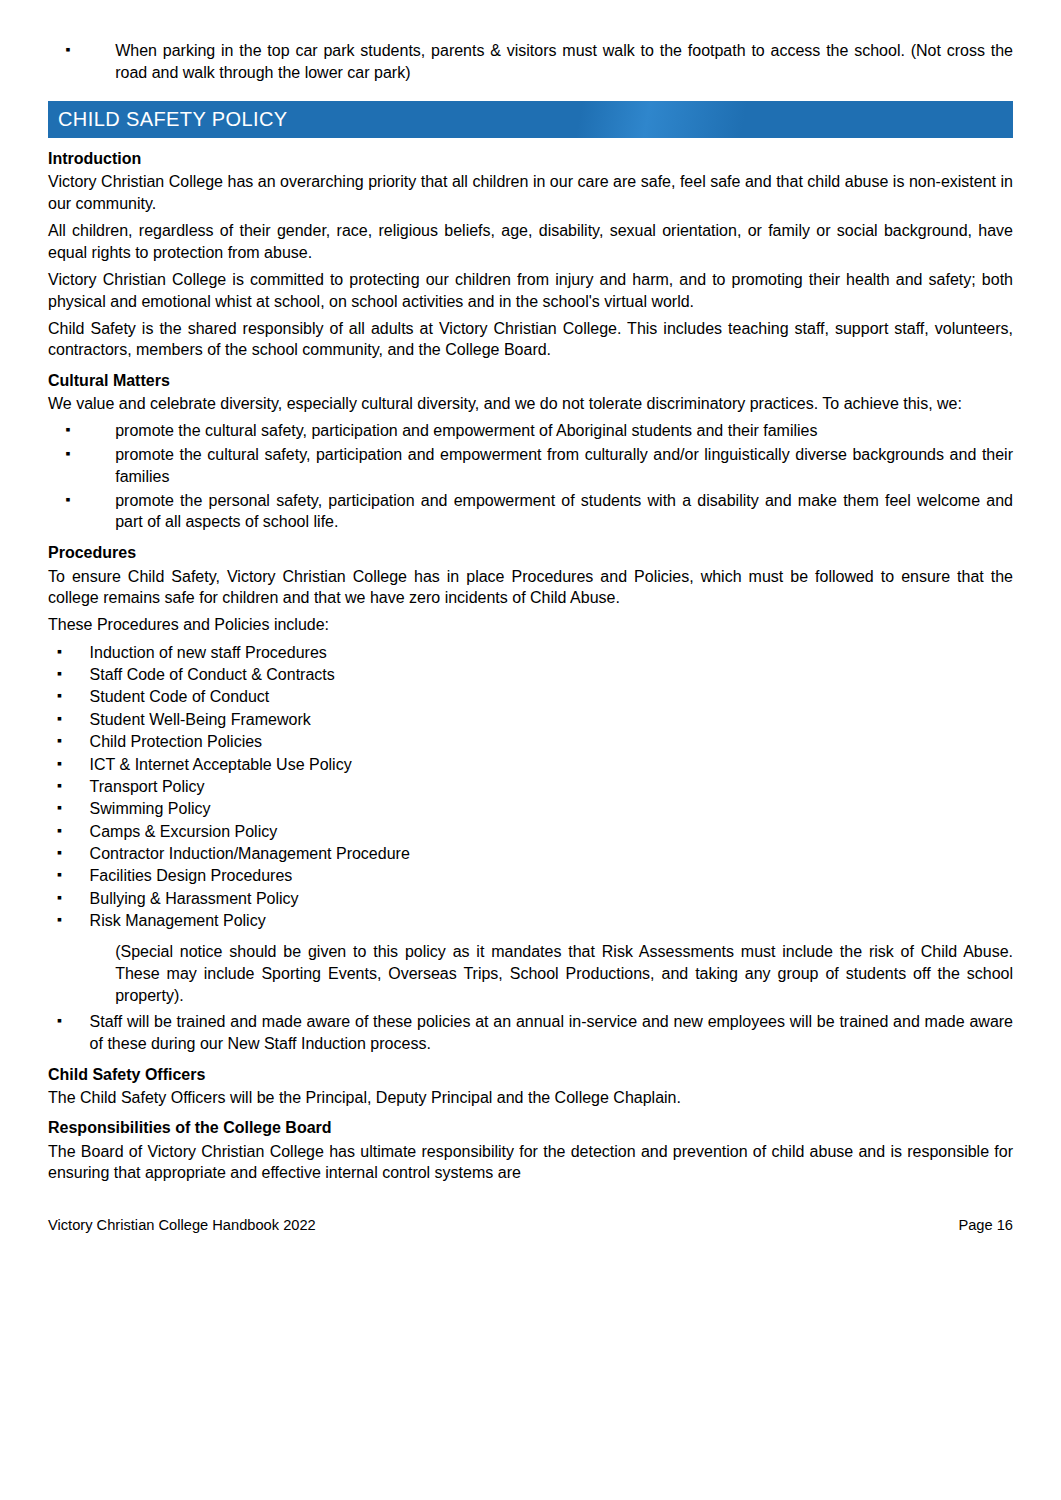When parking in the top car park students, parents & visitors must walk to the footpath to access the school. (Not cross the road and walk through the lower car park)
CHILD SAFETY POLICY
Introduction
Victory Christian College has an overarching priority that all children in our care are safe, feel safe and that child abuse is non-existent in our community.
All children, regardless of their gender, race, religious beliefs, age, disability, sexual orientation, or family or social background, have equal rights to protection from abuse.
Victory Christian College is committed to protecting our children from injury and harm, and to promoting their health and safety; both physical and emotional whist at school, on school activities and in the school's virtual world.
Child Safety is the shared responsibly of all adults at Victory Christian College. This includes teaching staff, support staff, volunteers, contractors, members of the school community, and the College Board.
Cultural Matters
We value and celebrate diversity, especially cultural diversity, and we do not tolerate discriminatory practices. To achieve this, we:
promote the cultural safety, participation and empowerment of Aboriginal students and their families
promote the cultural safety, participation and empowerment from culturally and/or linguistically diverse backgrounds and their families
promote the personal safety, participation and empowerment of students with a disability and make them feel welcome and part of all aspects of school life.
Procedures
To ensure Child Safety, Victory Christian College has in place Procedures and Policies, which must be followed to ensure that the college remains safe for children and that we have zero incidents of Child Abuse.
These Procedures and Policies include:
Induction of new staff Procedures
Staff Code of Conduct & Contracts
Student Code of Conduct
Student Well-Being Framework
Child Protection Policies
ICT & Internet Acceptable Use Policy
Transport Policy
Swimming Policy
Camps & Excursion Policy
Contractor Induction/Management Procedure
Facilities Design Procedures
Bullying & Harassment Policy
Risk Management Policy
(Special notice should be given to this policy as it mandates that Risk Assessments must include the risk of Child Abuse. These may include Sporting Events, Overseas Trips, School Productions, and taking any group of students off the school property).
Staff will be trained and made aware of these policies at an annual in-service and new employees will be trained and made aware of these during our New Staff Induction process.
Child Safety Officers
The Child Safety Officers will be the Principal, Deputy Principal and the College Chaplain.
Responsibilities of the College Board
The Board of Victory Christian College has ultimate responsibility for the detection and prevention of child abuse and is responsible for ensuring that appropriate and effective internal control systems are
Victory Christian College Handbook 2022 Page 16